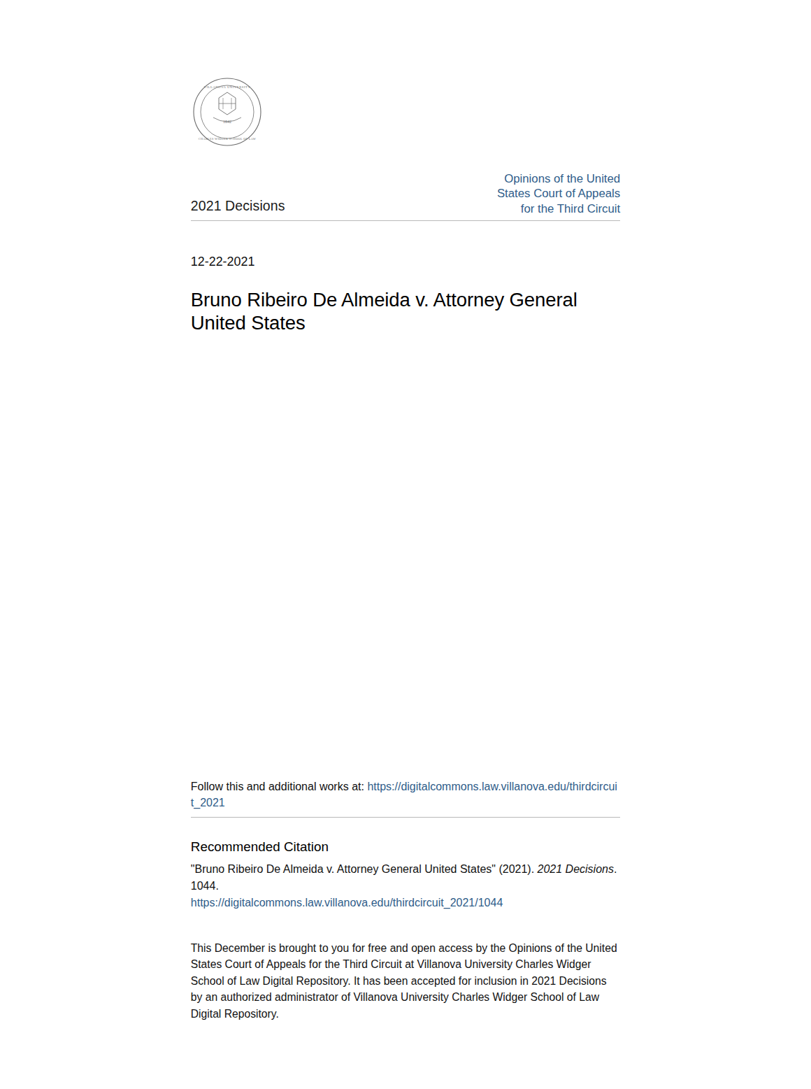1842 VILLANOVA UNIVERSITY CHARLES WIDGER SCHOOL OF LAW
2021 Decisions
Opinions of the United
States Court of Appeals
for the Third Circuit
12-22-2021
Bruno Ribeiro De Almeida v. Attorney General United States
Follow this and additional works at: https://digitalcommons.law.villanova.edu/thirdcircuit_2021
Recommended Citation
"Bruno Ribeiro De Almeida v. Attorney General United States" (2021). 2021 Decisions. 1044.
https://digitalcommons.law.villanova.edu/thirdcircuit_2021/1044
This December is brought to you for free and open access by the Opinions of the United States Court of Appeals for the Third Circuit at Villanova University Charles Widger School of Law Digital Repository. It has been accepted for inclusion in 2021 Decisions by an authorized administrator of Villanova University Charles Widger School of Law Digital Repository.